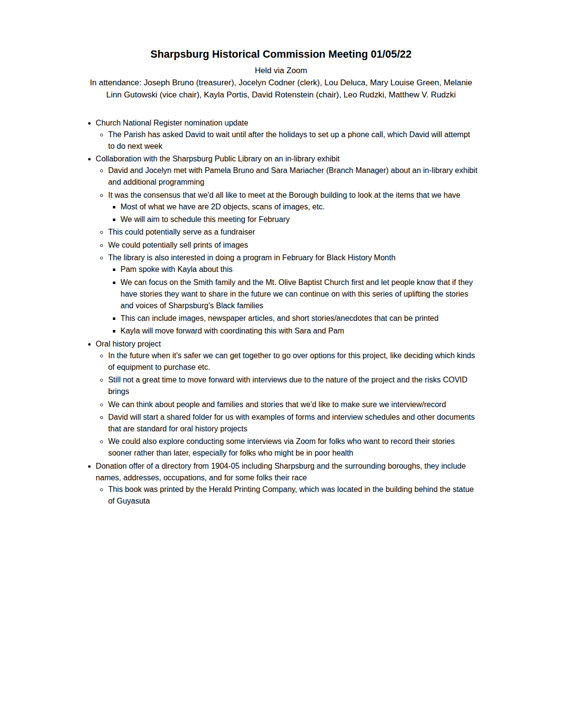Sharpsburg Historical Commission Meeting 01/05/22
Held via Zoom
In attendance: Joseph Bruno (treasurer), Jocelyn Codner (clerk), Lou Deluca, Mary Louise Green, Melanie Linn Gutowski (vice chair), Kayla Portis, David Rotenstein (chair), Leo Rudzki, Matthew V. Rudzki
Church National Register nomination update
The Parish has asked David to wait until after the holidays to set up a phone call, which David will attempt to do next week
Collaboration with the Sharpsburg Public Library on an in-library exhibit
David and Jocelyn met with Pamela Bruno and Sara Mariacher (Branch Manager) about an in-library exhibit and additional programming
It was the consensus that we'd all like to meet at the Borough building to look at the items that we have
Most of what we have are 2D objects, scans of images, etc.
We will aim to schedule this meeting for February
This could potentially serve as a fundraiser
We could potentially sell prints of images
The library is also interested in doing a program in February for Black History Month
Pam spoke with Kayla about this
We can focus on the Smith family and the Mt. Olive Baptist Church first and let people know that if they have stories they want to share in the future we can continue on with this series of uplifting the stories and voices of Sharpsburg's Black families
This can include images, newspaper articles, and short stories/anecdotes that can be printed
Kayla will move forward with coordinating this with Sara and Pam
Oral history project
In the future when it's safer we can get together to go over options for this project, like deciding which kinds of equipment to purchase etc.
Still not a great time to move forward with interviews due to the nature of the project and the risks COVID brings
We can think about people and families and stories that we'd like to make sure we interview/record
David will start a shared folder for us with examples of forms and interview schedules and other documents that are standard for oral history projects
We could also explore conducting some interviews via Zoom for folks who want to record their stories sooner rather than later, especially for folks who might be in poor health
Donation offer of a directory from 1904-05 including Sharpsburg and the surrounding boroughs, they include names, addresses, occupations, and for some folks their race
This book was printed by the Herald Printing Company, which was located in the building behind the statue of Guyasuta